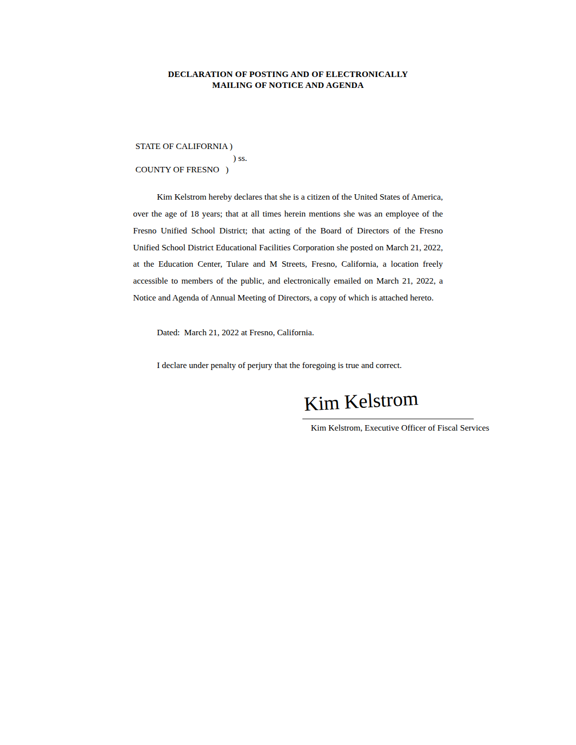DECLARATION OF POSTING AND OF ELECTRONICALLY
MAILING OF NOTICE AND AGENDA
STATE OF CALIFORNIA )
) ss.
COUNTY OF FRESNO )
Kim Kelstrom hereby declares that she is a citizen of the United States of America, over the age of 18 years; that at all times herein mentions she was an employee of the Fresno Unified School District; that acting of the Board of Directors of the Fresno Unified School District Educational Facilities Corporation she posted on March 21, 2022, at the Education Center, Tulare and M Streets, Fresno, California, a location freely accessible to members of the public, and electronically emailed on March 21, 2022, a Notice and Agenda of Annual Meeting of Directors, a copy of which is attached hereto.
Dated: March 21, 2022 at Fresno, California.
I declare under penalty of perjury that the foregoing is true and correct.
Kim Kelstrom
Kim Kelstrom, Executive Officer of Fiscal Services